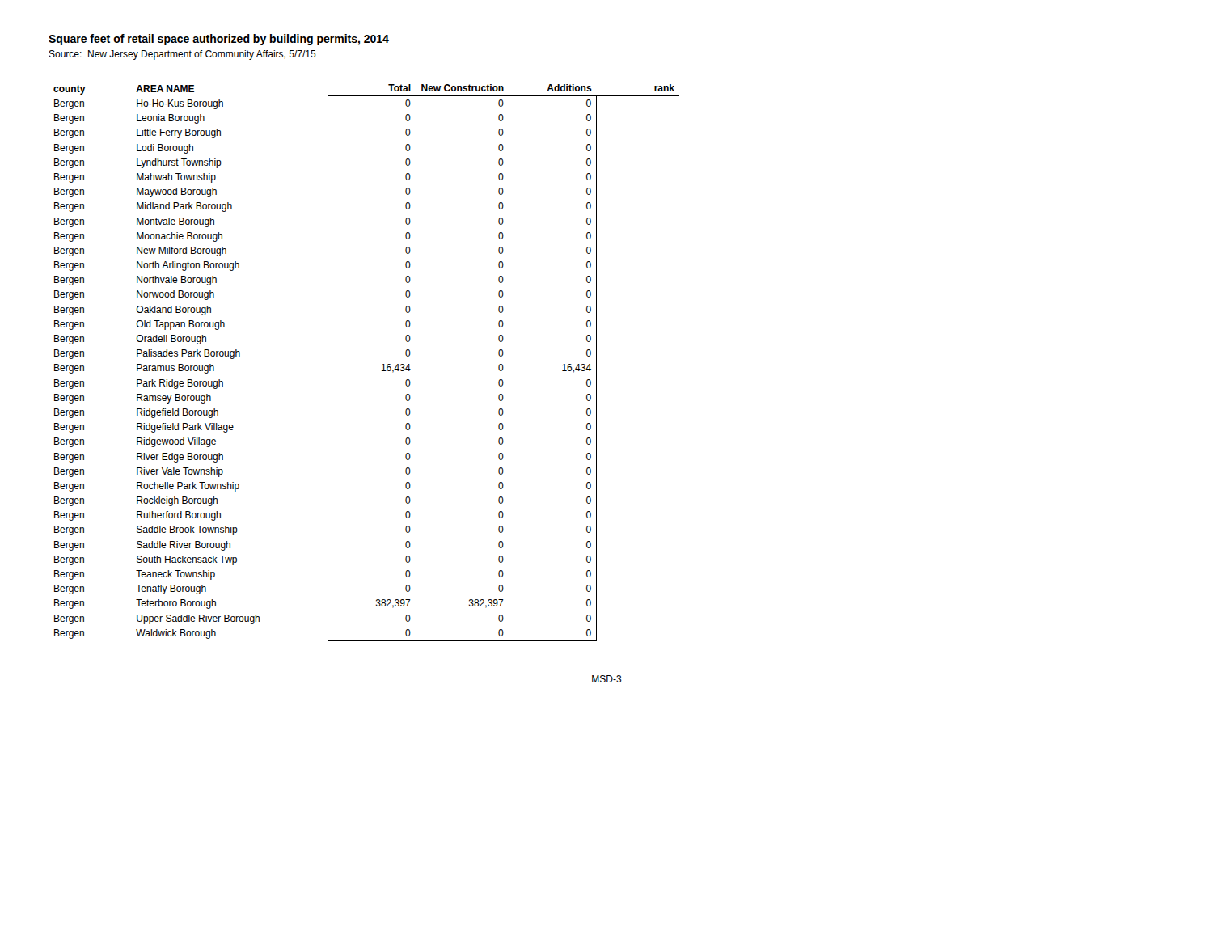Square feet of retail space authorized by building permits, 2014
Source: New Jersey Department of Community Affairs, 5/7/15
| county | AREA NAME | Total | New Construction | Additions | rank |
| --- | --- | --- | --- | --- | --- |
| Bergen | Ho-Ho-Kus Borough | 0 | 0 | 0 | |
| Bergen | Leonia Borough | 0 | 0 | 0 | |
| Bergen | Little Ferry Borough | 0 | 0 | 0 | |
| Bergen | Lodi Borough | 0 | 0 | 0 | |
| Bergen | Lyndhurst Township | 0 | 0 | 0 | |
| Bergen | Mahwah Township | 0 | 0 | 0 | |
| Bergen | Maywood Borough | 0 | 0 | 0 | |
| Bergen | Midland Park Borough | 0 | 0 | 0 | |
| Bergen | Montvale Borough | 0 | 0 | 0 | |
| Bergen | Moonachie Borough | 0 | 0 | 0 | |
| Bergen | New Milford Borough | 0 | 0 | 0 | |
| Bergen | North Arlington Borough | 0 | 0 | 0 | |
| Bergen | Northvale Borough | 0 | 0 | 0 | |
| Bergen | Norwood Borough | 0 | 0 | 0 | |
| Bergen | Oakland Borough | 0 | 0 | 0 | |
| Bergen | Old Tappan Borough | 0 | 0 | 0 | |
| Bergen | Oradell Borough | 0 | 0 | 0 | |
| Bergen | Palisades Park Borough | 0 | 0 | 0 | |
| Bergen | Paramus Borough | 16,434 | 0 | 16,434 | |
| Bergen | Park Ridge Borough | 0 | 0 | 0 | |
| Bergen | Ramsey Borough | 0 | 0 | 0 | |
| Bergen | Ridgefield Borough | 0 | 0 | 0 | |
| Bergen | Ridgefield Park Village | 0 | 0 | 0 | |
| Bergen | Ridgewood Village | 0 | 0 | 0 | |
| Bergen | River Edge Borough | 0 | 0 | 0 | |
| Bergen | River Vale Township | 0 | 0 | 0 | |
| Bergen | Rochelle Park Township | 0 | 0 | 0 | |
| Bergen | Rockleigh Borough | 0 | 0 | 0 | |
| Bergen | Rutherford Borough | 0 | 0 | 0 | |
| Bergen | Saddle Brook Township | 0 | 0 | 0 | |
| Bergen | Saddle River Borough | 0 | 0 | 0 | |
| Bergen | South Hackensack Twp | 0 | 0 | 0 | |
| Bergen | Teaneck Township | 0 | 0 | 0 | |
| Bergen | Tenafly Borough | 0 | 0 | 0 | |
| Bergen | Teterboro Borough | 382,397 | 382,397 | 0 | |
| Bergen | Upper Saddle River Borough | 0 | 0 | 0 | |
| Bergen | Waldwick Borough | 0 | 0 | 0 | |
MSD-3